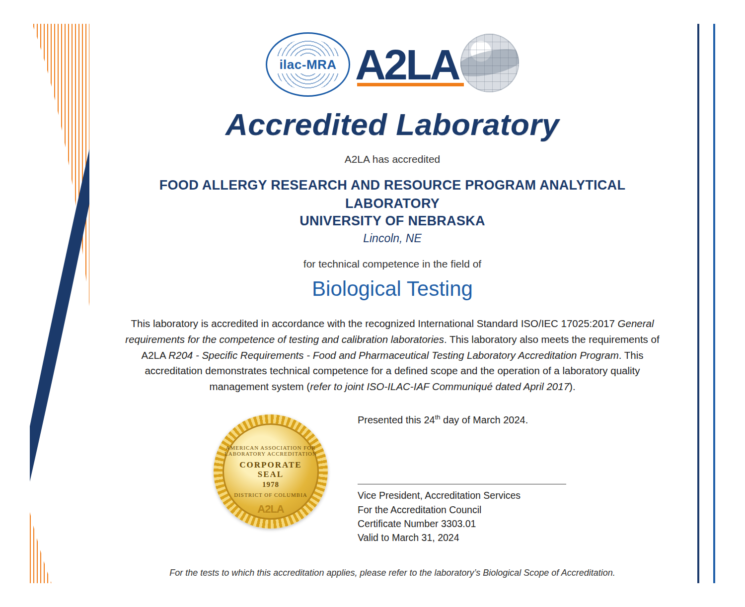ilac-MRA
A2 LA
Accredited Laboratory
A2LA has accredited
FOOD ALLERGY RESEARCH AND RESOURCE PROGRAM ANALYTICAL LABORATORY
UNIVERSITY OF NEBRASKA
Lincoln, NE
for technical competence in the field of
Biological Testing
This laboratory is accredited in accordance with the recognized International Standard ISO/IEC 17025:2017 General requirements for the competence of testing and calibration laboratories. This laboratory also meets the requirements of A2LA R204 - Specific Requirements - Food and Pharmaceutical Testing Laboratory Accreditation Program. This accreditation demonstrates technical competence for a defined scope and the operation of a laboratory quality management system (refer to joint ISO-ILAC-IAF Communiqué dated April 2017).
American Association for Laboratory Accreditation Corporate Seal 1978 District of Columbia A2LA
Presented this 24th day of March 2024.
Vice President, Accreditation Services
For the Accreditation Council
Certificate Number 3303.01
Valid to March 31, 2024
For the tests to which this accreditation applies, please refer to the laboratory’s Biological Scope of Accreditation.